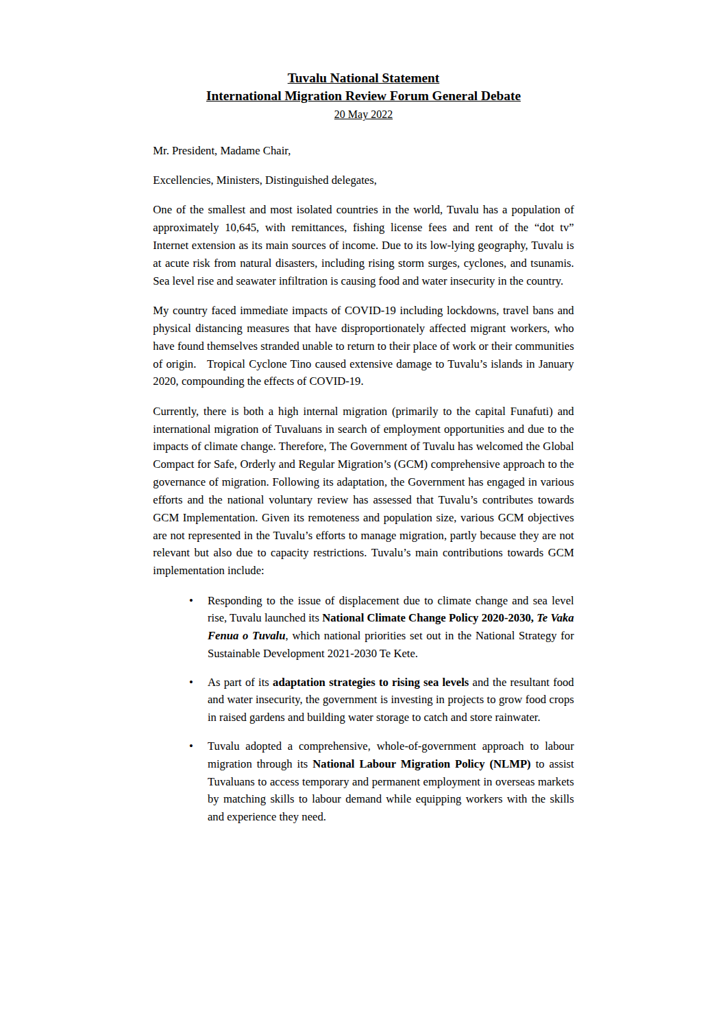Tuvalu National Statement
International Migration Review Forum General Debate
20 May 2022
Mr. President, Madame Chair,
Excellencies, Ministers, Distinguished delegates,
One of the smallest and most isolated countries in the world, Tuvalu has a population of approximately 10,645, with remittances, fishing license fees and rent of the “dot tv” Internet extension as its main sources of income. Due to its low-lying geography, Tuvalu is at acute risk from natural disasters, including rising storm surges, cyclones, and tsunamis. Sea level rise and seawater infiltration is causing food and water insecurity in the country.
My country faced immediate impacts of COVID-19 including lockdowns, travel bans and physical distancing measures that have disproportionately affected migrant workers, who have found themselves stranded unable to return to their place of work or their communities of origin. Tropical Cyclone Tino caused extensive damage to Tuvalu’s islands in January 2020, compounding the effects of COVID-19.
Currently, there is both a high internal migration (primarily to the capital Funafuti) and international migration of Tuvaluans in search of employment opportunities and due to the impacts of climate change. Therefore, The Government of Tuvalu has welcomed the Global Compact for Safe, Orderly and Regular Migration’s (GCM) comprehensive approach to the governance of migration. Following its adaptation, the Government has engaged in various efforts and the national voluntary review has assessed that Tuvalu’s contributes towards GCM Implementation. Given its remoteness and population size, various GCM objectives are not represented in the Tuvalu’s efforts to manage migration, partly because they are not relevant but also due to capacity restrictions. Tuvalu’s main contributions towards GCM implementation include:
Responding to the issue of displacement due to climate change and sea level rise, Tuvalu launched its National Climate Change Policy 2020-2030, Te Vaka Fenua o Tuvalu, which national priorities set out in the National Strategy for Sustainable Development 2021-2030 Te Kete.
As part of its adaptation strategies to rising sea levels and the resultant food and water insecurity, the government is investing in projects to grow food crops in raised gardens and building water storage to catch and store rainwater.
Tuvalu adopted a comprehensive, whole-of-government approach to labour migration through its National Labour Migration Policy (NLMP) to assist Tuvaluans to access temporary and permanent employment in overseas markets by matching skills to labour demand while equipping workers with the skills and experience they need.